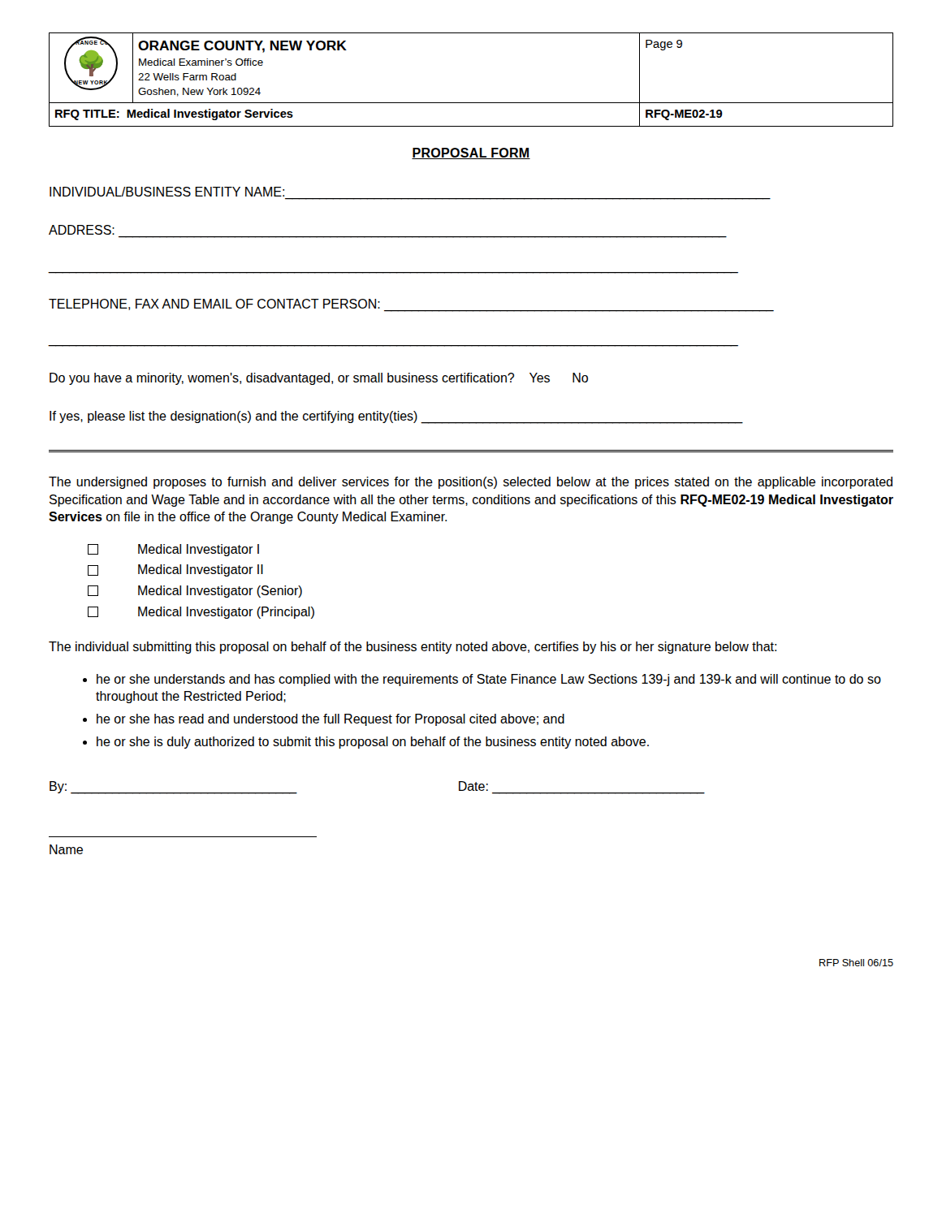| ORANGE CO. 🌳 NEW YORK | ORANGE COUNTY, NEW YORK Medical Examiner’s Office 22 Wells Farm Road Goshen, New York 10924 | Page 9 |
| RFQ TITLE: Medical Investigator Services | RFQ-ME02-19 |
PROPOSAL FORM
INDIVIDUAL/BUSINESS ENTITY NAME:_______________________________________________________________________
ADDRESS: _________________________________________________________________________________________
_____________________________________________________________________________________________________
TELEPHONE, FAX AND EMAIL OF CONTACT PERSON: _________________________________________________________
_____________________________________________________________________________________________________
Do you have a minority, women's, disadvantaged, or small business certification? Yes No
If yes, please list the designation(s) and the certifying entity(ties) _______________________________________________
The undersigned proposes to furnish and deliver services for the position(s) selected below at the prices stated on the applicable incorporated Specification and Wage Table and in accordance with all the other terms, conditions and specifications of this RFQ-ME02-19 Medical Investigator Services on file in the office of the Orange County Medical Examiner.
Medical Investigator I
Medical Investigator II
Medical Investigator (Senior)
Medical Investigator (Principal)
The individual submitting this proposal on behalf of the business entity noted above, certifies by his or her signature below that:
he or she understands and has complied with the requirements of State Finance Law Sections 139-j and 139-k and will continue to do so throughout the Restricted Period;
he or she has read and understood the full Request for Proposal cited above; and
he or she is duly authorized to submit this proposal on behalf of the business entity noted above.
By: _________________________________ Date: _______________________________
Name
RFP Shell 06/15